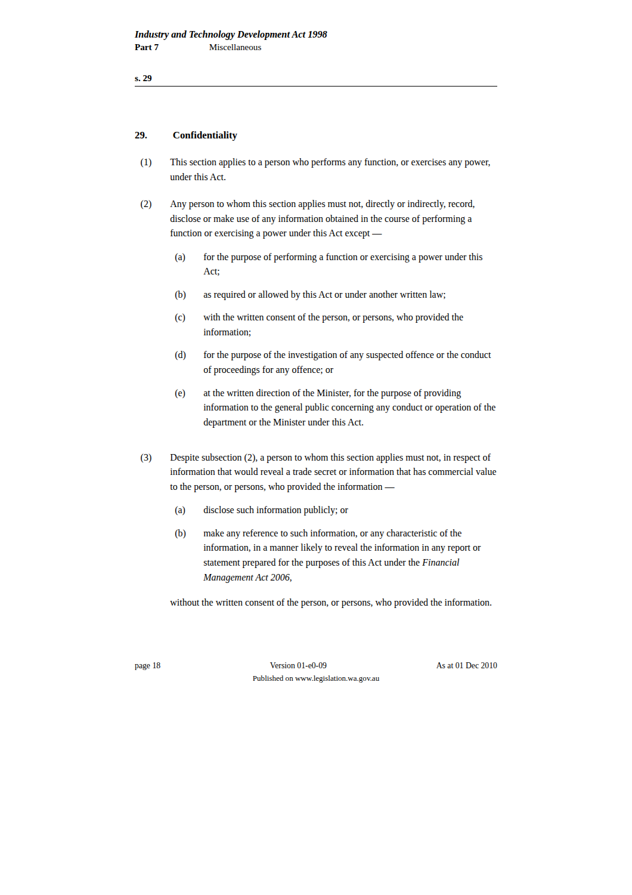Industry and Technology Development Act 1998
Part 7 Miscellaneous
s. 29
29. Confidentiality
(1)
This section applies to a person who performs any function, or exercises any power, under this Act.
(2)
Any person to whom this section applies must not, directly or indirectly, record, disclose or make use of any information obtained in the course of performing a function or exercising a power under this Act except —
(a)
for the purpose of performing a function or exercising a power under this Act;
(b)
as required or allowed by this Act or under another written law;
(c)
with the written consent of the person, or persons, who provided the information;
(d)
for the purpose of the investigation of any suspected offence or the conduct of proceedings for any offence; or
(e)
at the written direction of the Minister, for the purpose of providing information to the general public concerning any conduct or operation of the department or the Minister under this Act.
(3)
Despite subsection (2), a person to whom this section applies must not, in respect of information that would reveal a trade secret or information that has commercial value to the person, or persons, who provided the information —
(a)
disclose such information publicly; or
(b)
make any reference to such information, or any characteristic of the information, in a manner likely to reveal the information in any report or statement prepared for the purposes of this Act under the Financial Management Act 2006,
without the written consent of the person, or persons, who provided the information.
page 18 Version 01-e0-09 As at 01 Dec 2010
Published on www.legislation.wa.gov.au